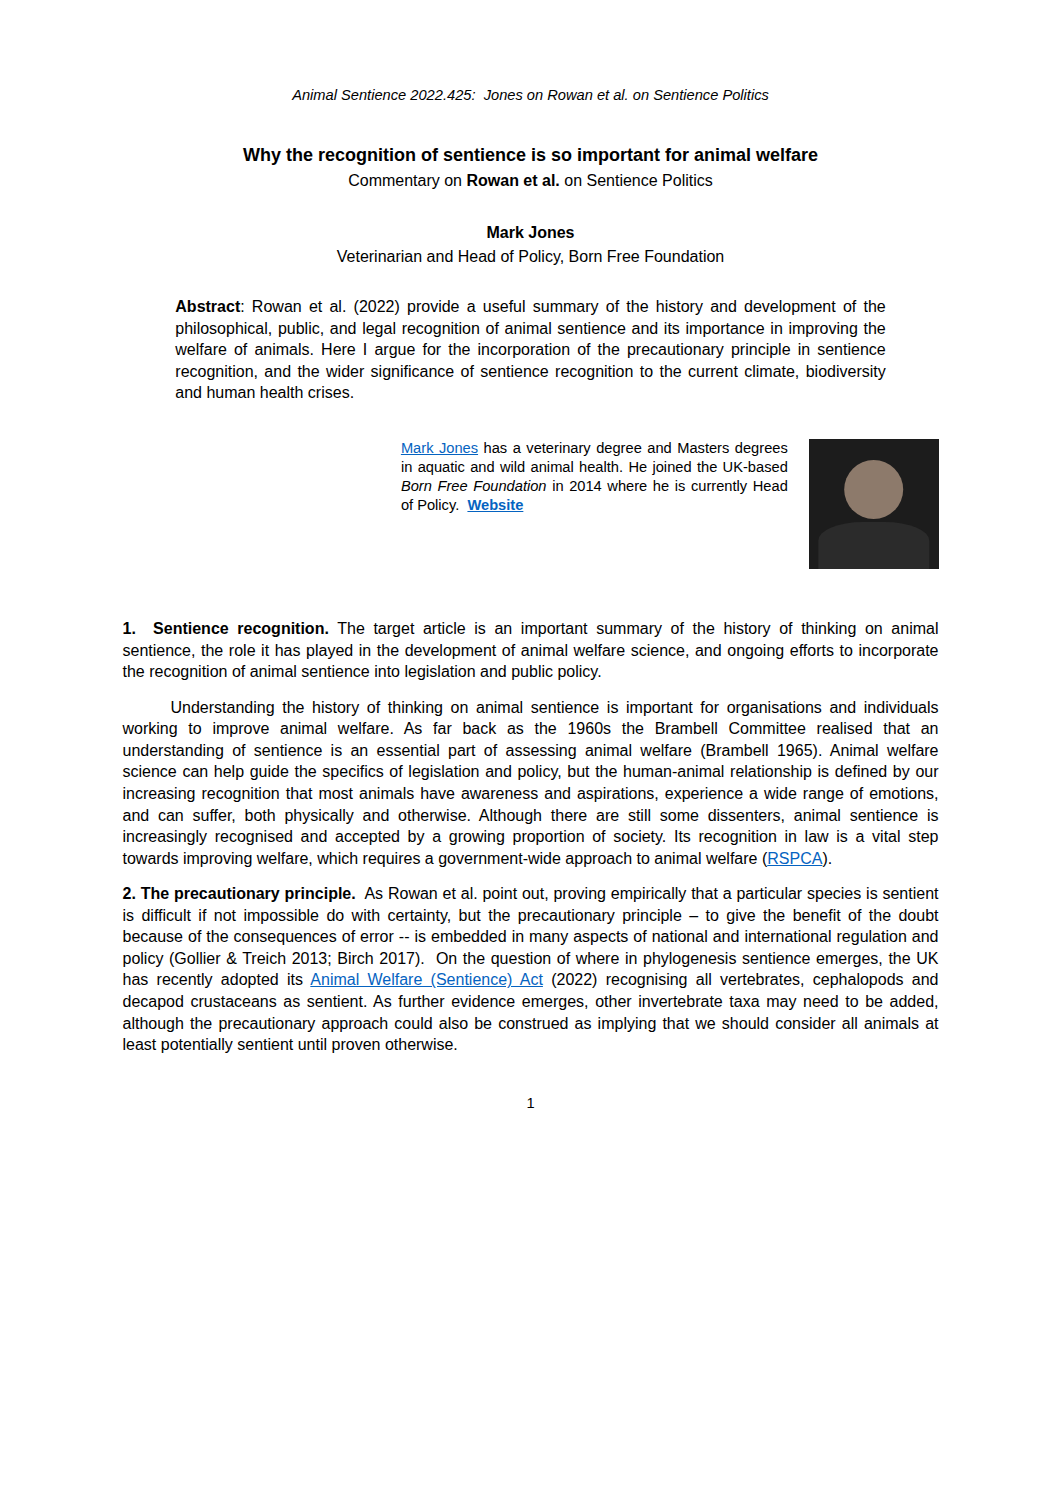Animal Sentience 2022.425: Jones on Rowan et al. on Sentience Politics
Why the recognition of sentience is so important for animal welfare
Commentary on Rowan et al. on Sentience Politics
Mark Jones
Veterinarian and Head of Policy, Born Free Foundation
Abstract: Rowan et al. (2022) provide a useful summary of the history and development of the philosophical, public, and legal recognition of animal sentience and its importance in improving the welfare of animals. Here I argue for the incorporation of the precautionary principle in sentience recognition, and the wider significance of sentience recognition to the current climate, biodiversity and human health crises.
Mark Jones has a veterinary degree and Masters degrees in aquatic and wild animal health. He joined the UK-based Born Free Foundation in 2014 where he is currently Head of Policy. Website
1. Sentience recognition. The target article is an important summary of the history of thinking on animal sentience, the role it has played in the development of animal welfare science, and ongoing efforts to incorporate the recognition of animal sentience into legislation and public policy.
Understanding the history of thinking on animal sentience is important for organisations and individuals working to improve animal welfare. As far back as the 1960s the Brambell Committee realised that an understanding of sentience is an essential part of assessing animal welfare (Brambell 1965). Animal welfare science can help guide the specifics of legislation and policy, but the human-animal relationship is defined by our increasing recognition that most animals have awareness and aspirations, experience a wide range of emotions, and can suffer, both physically and otherwise. Although there are still some dissenters, animal sentience is increasingly recognised and accepted by a growing proportion of society. Its recognition in law is a vital step towards improving welfare, which requires a government-wide approach to animal welfare (RSPCA).
2. The precautionary principle. As Rowan et al. point out, proving empirically that a particular species is sentient is difficult if not impossible do with certainty, but the precautionary principle – to give the benefit of the doubt because of the consequences of error -- is embedded in many aspects of national and international regulation and policy (Gollier & Treich 2013; Birch 2017). On the question of where in phylogenesis sentience emerges, the UK has recently adopted its Animal Welfare (Sentience) Act (2022) recognising all vertebrates, cephalopods and decapod crustaceans as sentient. As further evidence emerges, other invertebrate taxa may need to be added, although the precautionary approach could also be construed as implying that we should consider all animals at least potentially sentient until proven otherwise.
1